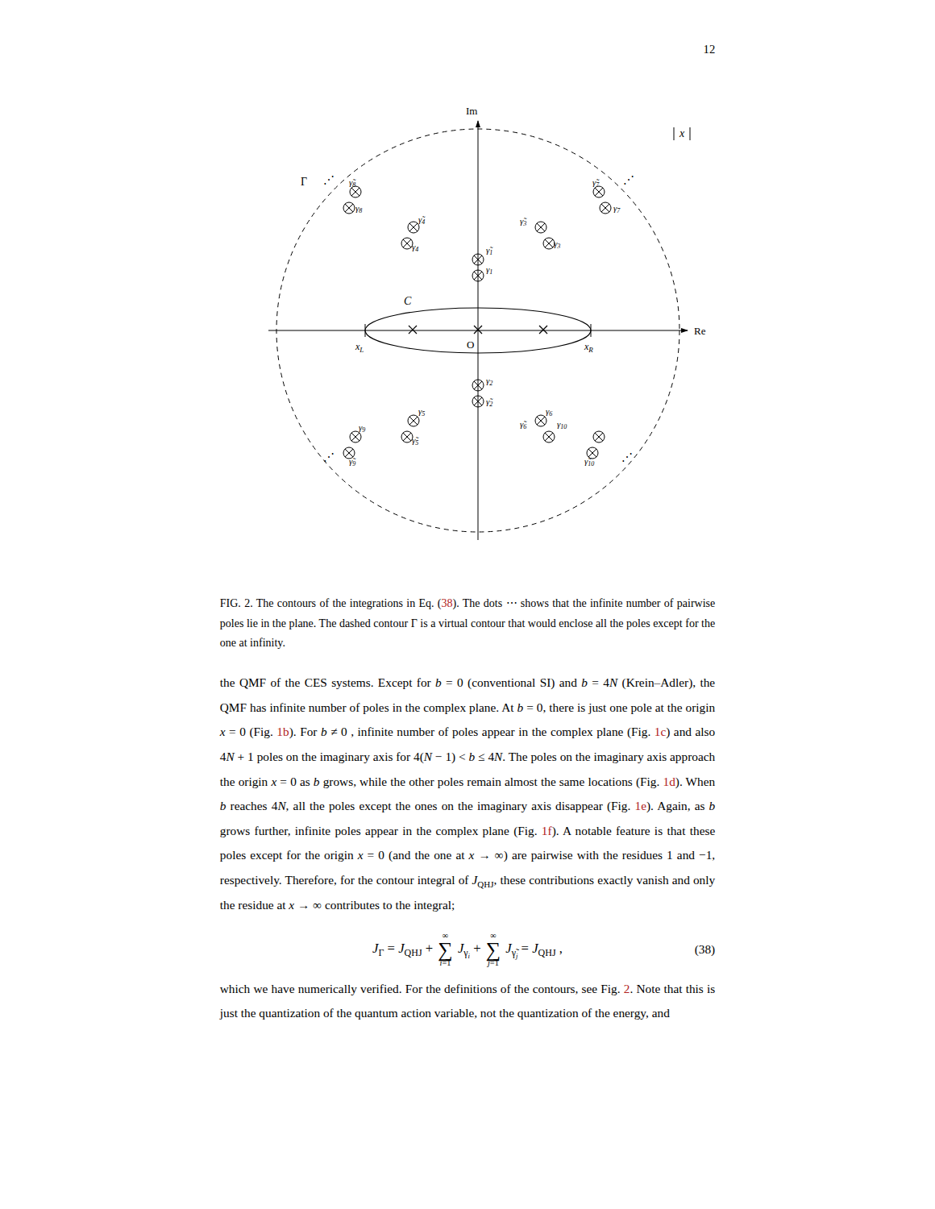12
Im Re Γ x C xL xR O γ̃1 γ1 γ2 γ̃2 γ̃3 γ3 γ̃7 γ7 γ̃4 γ4 γ̃8 γ8 γ5 γ̃5 γ9 γ̃9 γ6 γ̃6 γ10 γ̃10 ⋰ ⋰ ⋰ ⋰
FIG. 2. The contours of the integrations in Eq. (38). The dots ⋯ shows that the infinite number of pairwise poles lie in the plane. The dashed contour Γ is a virtual contour that would enclose all the poles except for the one at infinity.
the QMF of the CES systems. Except for b = 0 (conventional SI) and b = 4N (Krein–Adler), the QMF has infinite number of poles in the complex plane. At b = 0, there is just one pole at the origin x = 0 (Fig. 1b). For b ≠ 0 , infinite number of poles appear in the complex plane (Fig. 1c) and also 4N + 1 poles on the imaginary axis for 4(N − 1) < b ≤ 4N. The poles on the imaginary axis approach the origin x = 0 as b grows, while the other poles remain almost the same locations (Fig. 1d). When b reaches 4N, all the poles except the ones on the imaginary axis disappear (Fig. 1e). Again, as b grows further, infinite poles appear in the complex plane (Fig. 1f). A notable feature is that these poles except for the origin x = 0 (and the one at x → ∞) are pairwise with the residues 1 and −1, respectively. Therefore, for the contour integral of JQHJ, these contributions exactly vanish and only the residue at x → ∞ contributes to the integral;
JΓ = JQHJ + ∞∑i=1 Jγi + ∞∑j=1 Jγ̃j = JQHJ , (38)
which we have numerically verified. For the definitions of the contours, see Fig. 2. Note that this is just the quantization of the quantum action variable, not the quantization of the energy, and